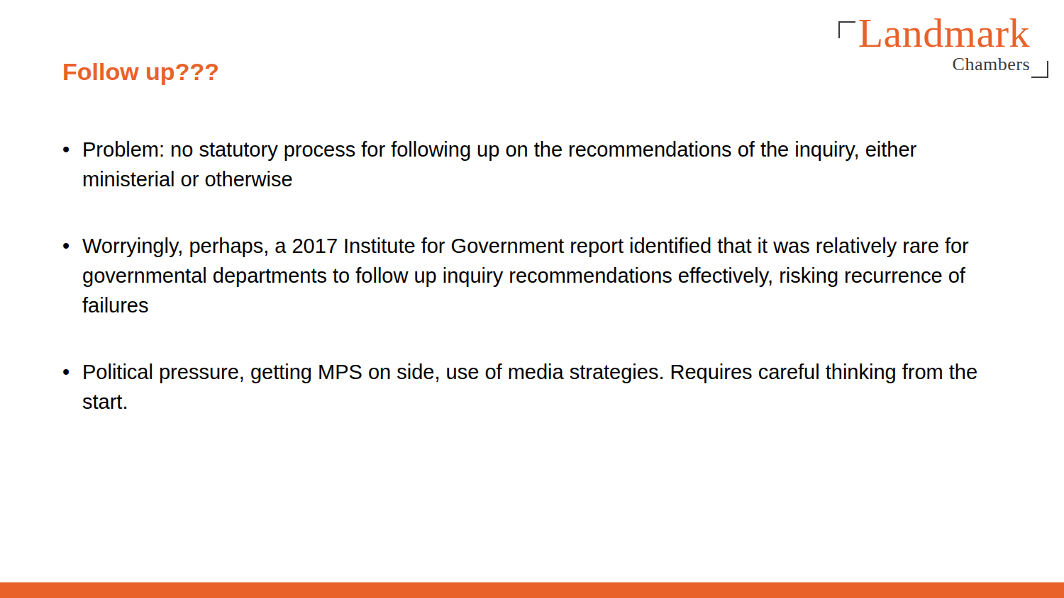Landmark
Chambers
Follow up???
Problem: no statutory process for following up on the recommendations of the inquiry, either ministerial or otherwise
Worryingly, perhaps, a 2017 Institute for Government report identified that it was relatively rare for governmental departments to follow up inquiry recommendations effectively, risking recurrence of failures
Political pressure, getting MPS on side, use of media strategies. Requires careful thinking from the start.